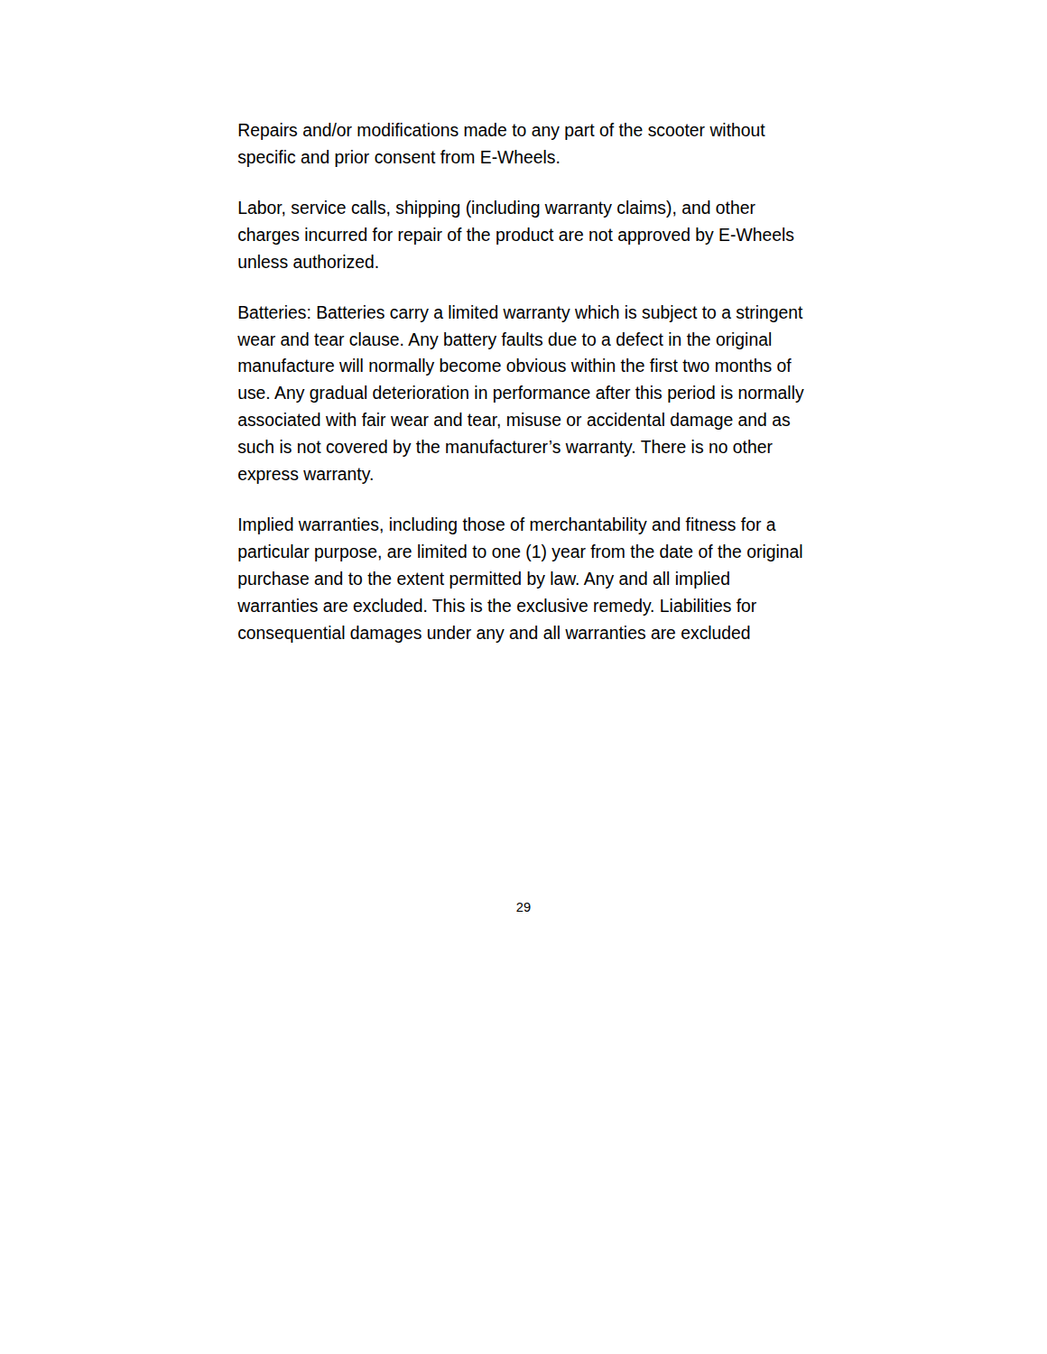Repairs and/or modifications made to any part of the scooter without specific and prior consent from E-Wheels.
Labor, service calls, shipping (including warranty claims), and other charges incurred for repair of the product are not approved by E-Wheels unless authorized.
Batteries: Batteries carry a limited warranty which is subject to a stringent wear and tear clause. Any battery faults due to a defect in the original manufacture will normally become obvious within the first two months of use. Any gradual deterioration in performance after this period is normally associated with fair wear and tear, misuse or accidental damage and as such is not covered by the manufacturer’s warranty. There is no other express warranty.
Implied warranties, including those of merchantability and fitness for a particular purpose, are limited to one (1) year from the date of the original purchase and to the extent permitted by law. Any and all implied warranties are excluded. This is the exclusive remedy. Liabilities for consequential damages under any and all warranties are excluded
29